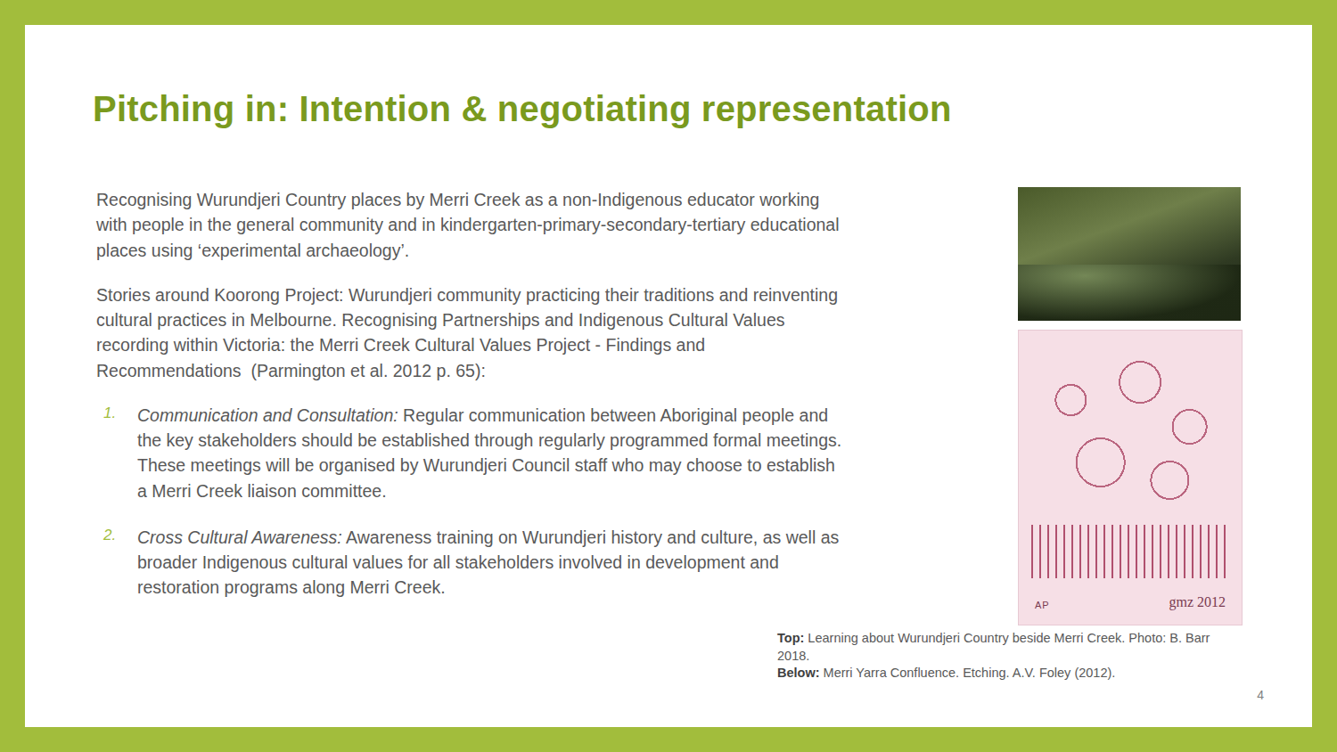Pitching in: Intention & negotiating representation
Recognising Wurundjeri Country places by Merri Creek as a non-Indigenous educator working with people in the general community and in kindergarten-primary-secondary-tertiary educational places using ‘experimental archaeology’.
Stories around Koorong Project: Wurundjeri community practicing their traditions and reinventing cultural practices in Melbourne. Recognising Partnerships and Indigenous Cultural Values recording within Victoria: the Merri Creek Cultural Values Project - Findings and Recommendations (Parmington et al. 2012 p. 65):
Communication and Consultation: Regular communication between Aboriginal people and the key stakeholders should be established through regularly programmed formal meetings. These meetings will be organised by Wurundjeri Council staff who may choose to establish a Merri Creek liaison committee.
Cross Cultural Awareness: Awareness training on Wurundjeri history and culture, as well as broader Indigenous cultural values for all stakeholders involved in development and restoration programs along Merri Creek.
AP
gmz 2012
Top: Learning about Wurundjeri Country beside Merri Creek. Photo: B. Barr 2018.
Below: Merri Yarra Confluence. Etching. A.V. Foley (2012).
4